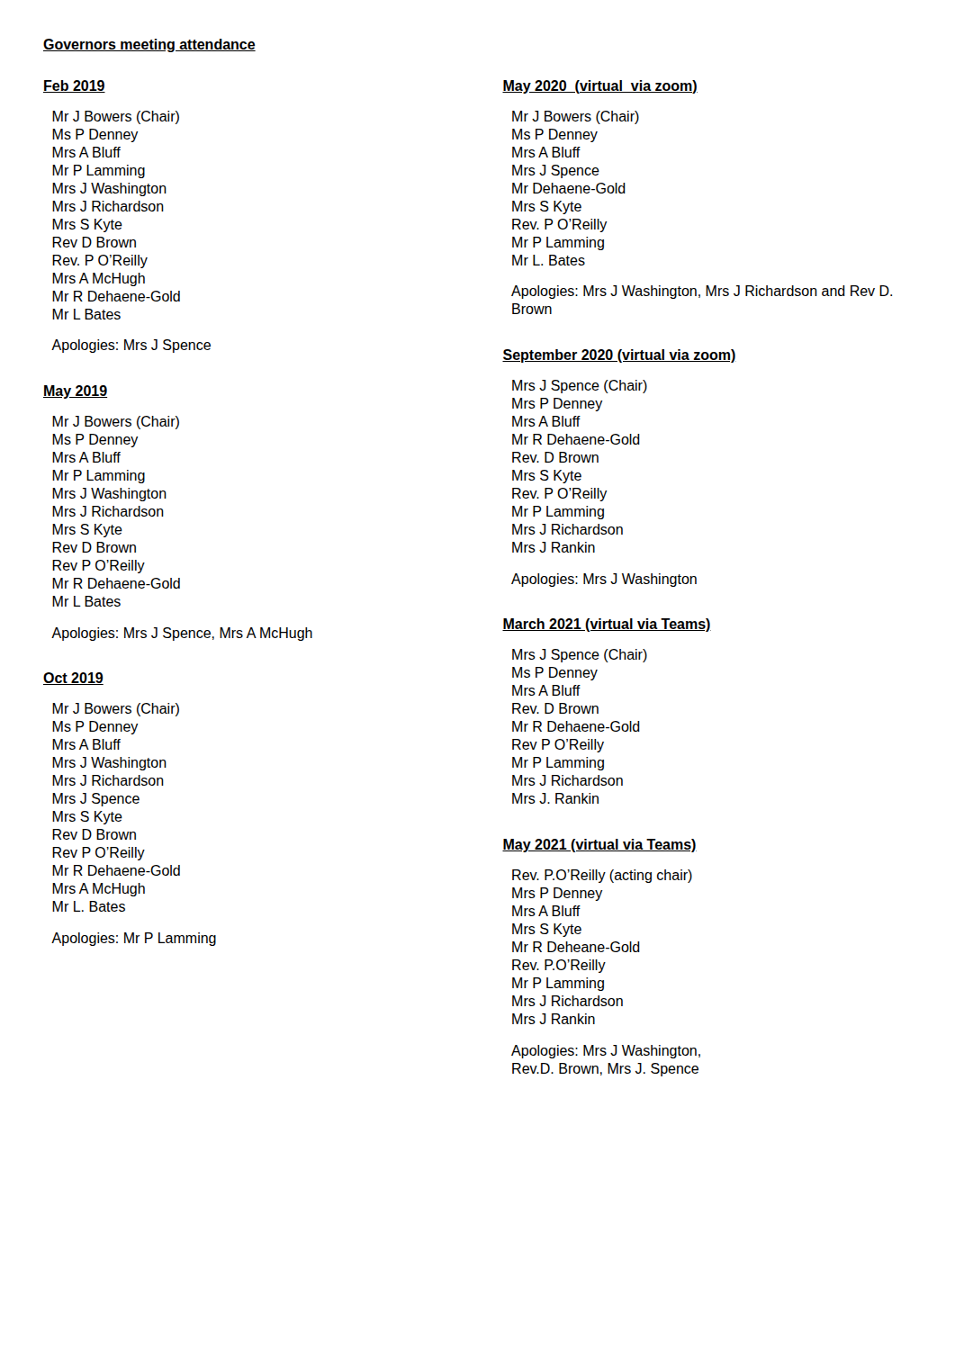Governors meeting attendance
Feb 2019
Mr J Bowers (Chair)
Ms P Denney
Mrs A Bluff
Mr P Lamming
Mrs J Washington
Mrs J Richardson
Mrs S Kyte
Rev D Brown
Rev. P O’Reilly
Mrs A McHugh
Mr R Dehaene-Gold
Mr L Bates
Apologies: Mrs J Spence
May 2019
Mr J Bowers (Chair)
Ms P Denney
Mrs A Bluff
Mr P Lamming
Mrs J Washington
Mrs J Richardson
Mrs S Kyte
Rev D Brown
Rev P O’Reilly
Mr R Dehaene-Gold
Mr L Bates
Apologies: Mrs J Spence, Mrs A McHugh
Oct 2019
Mr J Bowers (Chair)
Ms P Denney
Mrs A Bluff
Mrs J Washington
Mrs J Richardson
Mrs J Spence
Mrs S Kyte
Rev D Brown
Rev P O’Reilly
Mr R Dehaene-Gold
Mrs A McHugh
Mr L. Bates
Apologies: Mr P Lamming
May 2020 (virtual via zoom)
Mr J Bowers (Chair)
Ms P Denney
Mrs A Bluff
Mrs J Spence
Mr Dehaene-Gold
Mrs S Kyte
Rev. P O’Reilly
Mr P Lamming
Mr L. Bates
Apologies: Mrs J Washington, Mrs J Richardson and Rev D. Brown
September 2020 (virtual via zoom)
Mrs J Spence (Chair)
Mrs P Denney
Mrs A Bluff
Mr R Dehaene-Gold
Rev. D Brown
Mrs S Kyte
Rev. P O’Reilly
Mr P Lamming
Mrs J Richardson
Mrs J Rankin
Apologies: Mrs J Washington
March 2021 (virtual via Teams)
Mrs J Spence (Chair)
Ms P Denney
Mrs A Bluff
Rev. D Brown
Mr R Dehaene-Gold
Rev P O’Reilly
Mr P Lamming
Mrs J Richardson
Mrs J. Rankin
May 2021 (virtual via Teams)
Rev. P.O’Reilly (acting chair)
Mrs P Denney
Mrs A Bluff
Mrs S Kyte
Mr R Deheane-Gold
Rev. P.O’Reilly
Mr P Lamming
Mrs J Richardson
Mrs J Rankin
Apologies: Mrs J Washington,
Rev.D. Brown, Mrs J. Spence